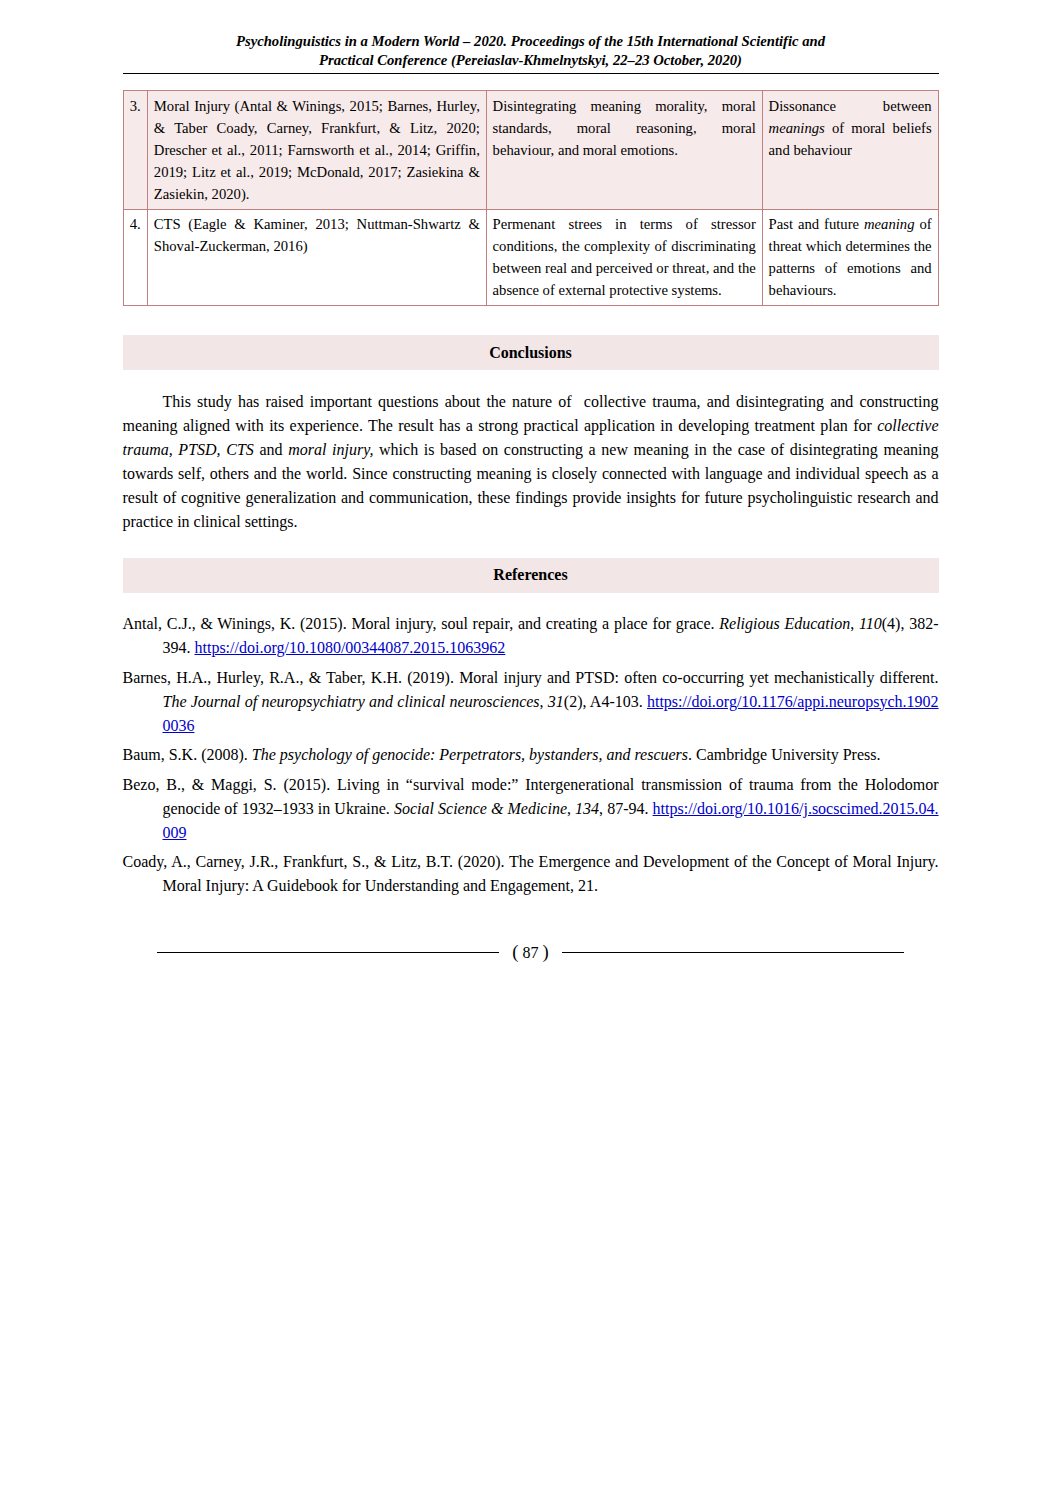Psycholinguistics in a Modern World – 2020. Proceedings of the 15th International Scientific and
Practical Conference (Pereiaslav-Khmelnytskyi, 22–23 October, 2020)
| 3. | Moral Injury (Antal & Winings, 2015; Barnes, Hurley, & Taber Coady, Carney, Frankfurt, & Litz, 2020; Drescher et al., 2011; Farnsworth et al., 2014; Griffin, 2019; Litz et al., 2019; McDonald, 2017; Zasiekina & Zasiekin, 2020). | Disintegrating meaning morality, moral standards, moral reasoning, moral behaviour, and moral emotions. | Dissonance between meanings of moral beliefs and behaviour |
| 4. | CTS (Eagle & Kaminer, 2013; Nuttman-Shwartz & Shoval-Zuckerman, 2016) | Permenant strees in terms of stressor conditions, the complexity of discriminating between real and perceived or threat, and the absence of external protective systems. | Past and future meaning of threat which determines the patterns of emotions and behaviours. |
Conclusions
This study has raised important questions about the nature of collective trauma, and disintegrating and constructing meaning aligned with its experience. The result has a strong practical application in developing treatment plan for collective trauma, PTSD, CTS and moral injury, which is based on constructing a new meaning in the case of disintegrating meaning towards self, others and the world. Since constructing meaning is closely connected with language and individual speech as a result of cognitive generalization and communication, these findings provide insights for future psycholinguistic research and practice in clinical settings.
References
Antal, C.J., & Winings, K. (2015). Moral injury, soul repair, and creating a place for grace. Religious Education, 110(4), 382-394. https://doi.org/10.1080/00344087.2015.1063962
Barnes, H.A., Hurley, R.A., & Taber, K.H. (2019). Moral injury and PTSD: often co-occurring yet mechanistically different. The Journal of neuropsychiatry and clinical neurosciences, 31(2), A4-103. https://doi.org/10.1176/appi.neuropsych.19020036
Baum, S.K. (2008). The psychology of genocide: Perpetrators, bystanders, and rescuers. Cambridge University Press.
Bezo, B., & Maggi, S. (2015). Living in “survival mode:” Intergenerational transmission of trauma from the Holodomor genocide of 1932–1933 in Ukraine. Social Science & Medicine, 134, 87-94. https://doi.org/10.1016/j.socscimed.2015.04.009
Coady, A., Carney, J.R., Frankfurt, S., & Litz, B.T. (2020). The Emergence and Development of the Concept of Moral Injury. Moral Injury: A Guidebook for Understanding and Engagement, 21.
( 87 )